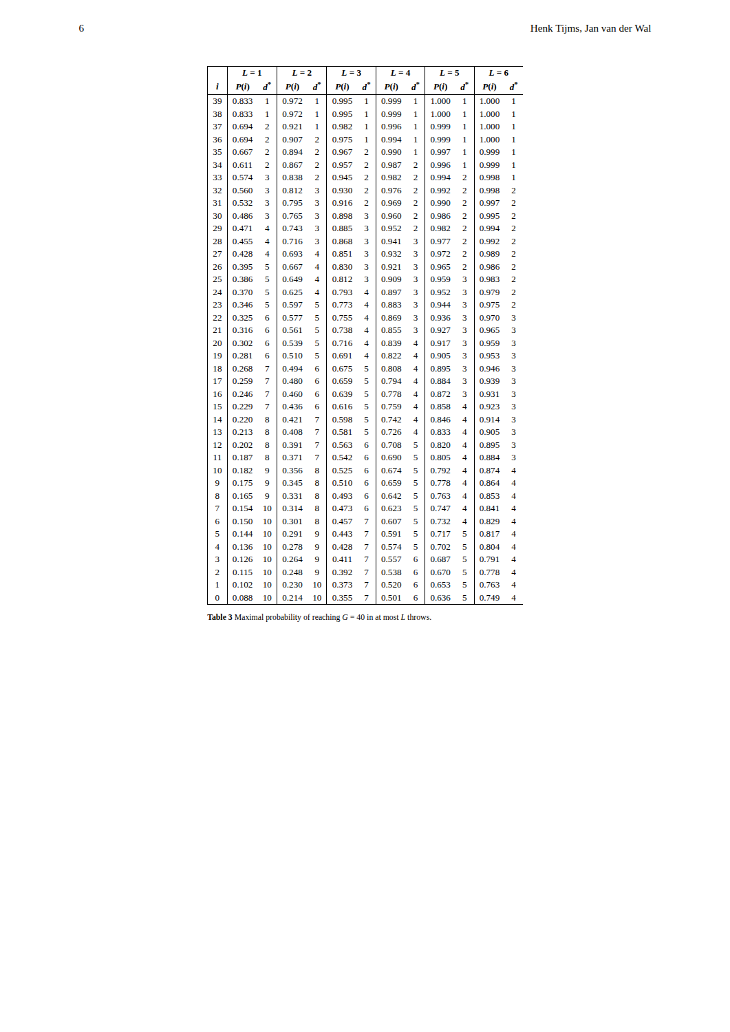6 Henk Tijms, Jan van der Wal
Table 3 Maximal probability of reaching G = 40 in at most L throws.
| | L = 1 | L = 2 | L = 3 | L = 4 | L = 5 | L = 6 |
| --- | --- | --- | --- | --- | --- | --- |
| i | P ( i ) | d * | P ( i ) | d * | P ( i ) | d * | P ( i ) | d * | P ( i ) | d * | P ( i ) | d * |
| 39 | 0.833 | 1 | 0.972 | 1 | 0.995 | 1 | 0.999 | 1 | 1.000 | 1 | 1.000 | 1 |
| 38 | 0.833 | 1 | 0.972 | 1 | 0.995 | 1 | 0.999 | 1 | 1.000 | 1 | 1.000 | 1 |
| 37 | 0.694 | 2 | 0.921 | 1 | 0.982 | 1 | 0.996 | 1 | 0.999 | 1 | 1.000 | 1 |
| 36 | 0.694 | 2 | 0.907 | 2 | 0.975 | 1 | 0.994 | 1 | 0.999 | 1 | 1.000 | 1 |
| 35 | 0.667 | 2 | 0.894 | 2 | 0.967 | 2 | 0.990 | 1 | 0.997 | 1 | 0.999 | 1 |
| 34 | 0.611 | 2 | 0.867 | 2 | 0.957 | 2 | 0.987 | 2 | 0.996 | 1 | 0.999 | 1 |
| 33 | 0.574 | 3 | 0.838 | 2 | 0.945 | 2 | 0.982 | 2 | 0.994 | 2 | 0.998 | 1 |
| 32 | 0.560 | 3 | 0.812 | 3 | 0.930 | 2 | 0.976 | 2 | 0.992 | 2 | 0.998 | 2 |
| 31 | 0.532 | 3 | 0.795 | 3 | 0.916 | 2 | 0.969 | 2 | 0.990 | 2 | 0.997 | 2 |
| 30 | 0.486 | 3 | 0.765 | 3 | 0.898 | 3 | 0.960 | 2 | 0.986 | 2 | 0.995 | 2 |
| 29 | 0.471 | 4 | 0.743 | 3 | 0.885 | 3 | 0.952 | 2 | 0.982 | 2 | 0.994 | 2 |
| 28 | 0.455 | 4 | 0.716 | 3 | 0.868 | 3 | 0.941 | 3 | 0.977 | 2 | 0.992 | 2 |
| 27 | 0.428 | 4 | 0.693 | 4 | 0.851 | 3 | 0.932 | 3 | 0.972 | 2 | 0.989 | 2 |
| 26 | 0.395 | 5 | 0.667 | 4 | 0.830 | 3 | 0.921 | 3 | 0.965 | 2 | 0.986 | 2 |
| 25 | 0.386 | 5 | 0.649 | 4 | 0.812 | 3 | 0.909 | 3 | 0.959 | 3 | 0.983 | 2 |
| 24 | 0.370 | 5 | 0.625 | 4 | 0.793 | 4 | 0.897 | 3 | 0.952 | 3 | 0.979 | 2 |
| 23 | 0.346 | 5 | 0.597 | 5 | 0.773 | 4 | 0.883 | 3 | 0.944 | 3 | 0.975 | 2 |
| 22 | 0.325 | 6 | 0.577 | 5 | 0.755 | 4 | 0.869 | 3 | 0.936 | 3 | 0.970 | 3 |
| 21 | 0.316 | 6 | 0.561 | 5 | 0.738 | 4 | 0.855 | 3 | 0.927 | 3 | 0.965 | 3 |
| 20 | 0.302 | 6 | 0.539 | 5 | 0.716 | 4 | 0.839 | 4 | 0.917 | 3 | 0.959 | 3 |
| 19 | 0.281 | 6 | 0.510 | 5 | 0.691 | 4 | 0.822 | 4 | 0.905 | 3 | 0.953 | 3 |
| 18 | 0.268 | 7 | 0.494 | 6 | 0.675 | 5 | 0.808 | 4 | 0.895 | 3 | 0.946 | 3 |
| 17 | 0.259 | 7 | 0.480 | 6 | 0.659 | 5 | 0.794 | 4 | 0.884 | 3 | 0.939 | 3 |
| 16 | 0.246 | 7 | 0.460 | 6 | 0.639 | 5 | 0.778 | 4 | 0.872 | 3 | 0.931 | 3 |
| 15 | 0.229 | 7 | 0.436 | 6 | 0.616 | 5 | 0.759 | 4 | 0.858 | 4 | 0.923 | 3 |
| 14 | 0.220 | 8 | 0.421 | 7 | 0.598 | 5 | 0.742 | 4 | 0.846 | 4 | 0.914 | 3 |
| 13 | 0.213 | 8 | 0.408 | 7 | 0.581 | 5 | 0.726 | 4 | 0.833 | 4 | 0.905 | 3 |
| 12 | 0.202 | 8 | 0.391 | 7 | 0.563 | 6 | 0.708 | 5 | 0.820 | 4 | 0.895 | 3 |
| 11 | 0.187 | 8 | 0.371 | 7 | 0.542 | 6 | 0.690 | 5 | 0.805 | 4 | 0.884 | 3 |
| 10 | 0.182 | 9 | 0.356 | 8 | 0.525 | 6 | 0.674 | 5 | 0.792 | 4 | 0.874 | 4 |
| 9 | 0.175 | 9 | 0.345 | 8 | 0.510 | 6 | 0.659 | 5 | 0.778 | 4 | 0.864 | 4 |
| 8 | 0.165 | 9 | 0.331 | 8 | 0.493 | 6 | 0.642 | 5 | 0.763 | 4 | 0.853 | 4 |
| 7 | 0.154 | 10 | 0.314 | 8 | 0.473 | 6 | 0.623 | 5 | 0.747 | 4 | 0.841 | 4 |
| 6 | 0.150 | 10 | 0.301 | 8 | 0.457 | 7 | 0.607 | 5 | 0.732 | 4 | 0.829 | 4 |
| 5 | 0.144 | 10 | 0.291 | 9 | 0.443 | 7 | 0.591 | 5 | 0.717 | 5 | 0.817 | 4 |
| 4 | 0.136 | 10 | 0.278 | 9 | 0.428 | 7 | 0.574 | 5 | 0.702 | 5 | 0.804 | 4 |
| 3 | 0.126 | 10 | 0.264 | 9 | 0.411 | 7 | 0.557 | 6 | 0.687 | 5 | 0.791 | 4 |
| 2 | 0.115 | 10 | 0.248 | 9 | 0.392 | 7 | 0.538 | 6 | 0.670 | 5 | 0.778 | 4 |
| 1 | 0.102 | 10 | 0.230 | 10 | 0.373 | 7 | 0.520 | 6 | 0.653 | 5 | 0.763 | 4 |
| 0 | 0.088 | 10 | 0.214 | 10 | 0.355 | 7 | 0.501 | 6 | 0.636 | 5 | 0.749 | 4 |